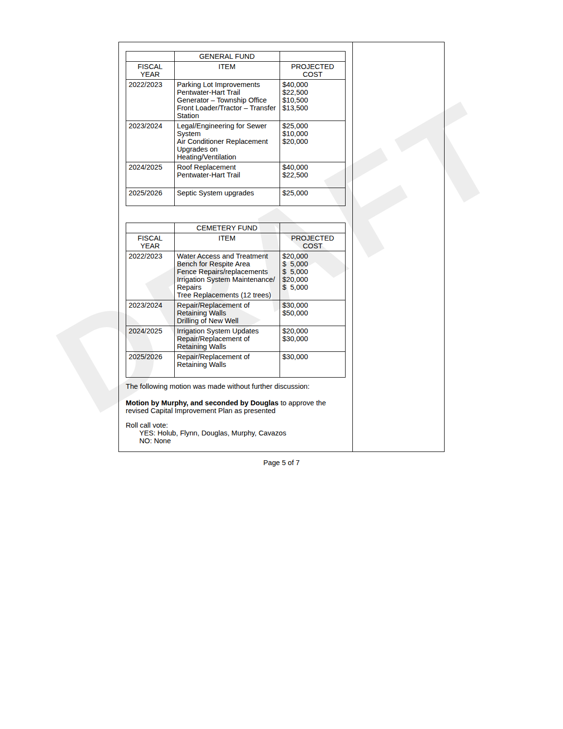DRAFT
| | GENERAL FUND | |
| FISCAL YEAR | ITEM | PROJECTED COST |
| 2022/2023 | Parking Lot Improvements Pentwater-Hart Trail Generator – Township Office Front Loader/Tractor – Transfer Station | $40,000 $22,500 $10,500 $13,500 |
| 2023/2024 | Legal/Engineering for Sewer System Air Conditioner Replacement Upgrades on Heating/Ventilation | $25,000 $10,000 $20,000 |
| 2024/2025 | Roof Replacement Pentwater-Hart Trail | $40,000 $22,500 |
| 2025/2026 | Septic System upgrades | $25,000 |
| | CEMETERY FUND | |
| FISCAL YEAR | ITEM | PROJECTED COST |
| 2022/2023 | Water Access and Treatment Bench for Respite Area Fence Repairs/replacements Irrigation System Maintenance/ Repairs Tree Replacements (12 trees) | $20,000 $ 5,000 $ 5,000 $20,000 $ 5,000 |
| 2023/2024 | Repair/Replacement of Retaining Walls Drilling of New Well | $30,000 $50,000 |
| 2024/2025 | Irrigation System Updates Repair/Replacement of Retaining Walls | $20,000 $30,000 |
| 2025/2026 | Repair/Replacement of Retaining Walls | $30,000 |
The following motion was made without further discussion:
Motion by Murphy, and seconded by Douglas to approve the revised Capital Improvement Plan as presented
Roll call vote:
YES: Holub, Flynn, Douglas, Murphy, Cavazos
NO: None
Page 5 of 7